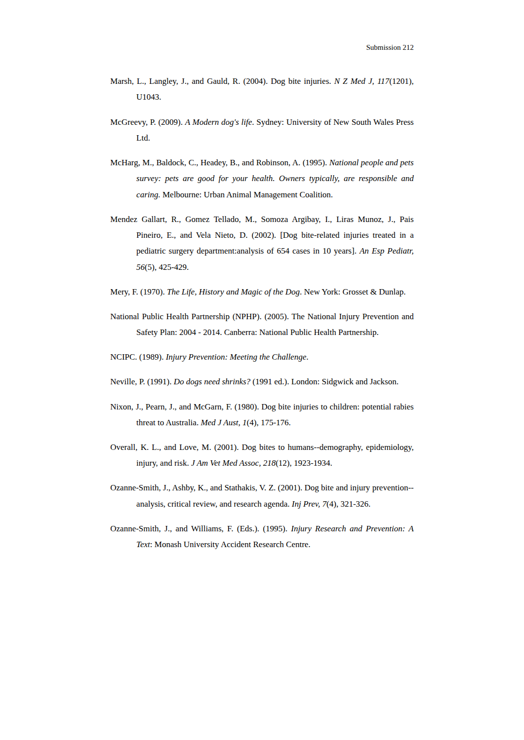Submission 212
Marsh, L., Langley, J., and Gauld, R. (2004). Dog bite injuries. N Z Med J, 117(1201), U1043.
McGreevy, P. (2009). A Modern dog's life. Sydney: University of New South Wales Press Ltd.
McHarg, M., Baldock, C., Headey, B., and Robinson, A. (1995). National people and pets survey: pets are good for your health. Owners typically, are responsible and caring. Melbourne: Urban Animal Management Coalition.
Mendez Gallart, R., Gomez Tellado, M., Somoza Argibay, I., Liras Munoz, J., Pais Pineiro, E., and Vela Nieto, D. (2002). [Dog bite-related injuries treated in a pediatric surgery department:analysis of 654 cases in 10 years]. An Esp Pediatr, 56(5), 425-429.
Mery, F. (1970). The Life, History and Magic of the Dog. New York: Grosset & Dunlap.
National Public Health Partnership (NPHP). (2005). The National Injury Prevention and Safety Plan: 2004 - 2014. Canberra: National Public Health Partnership.
NCIPC. (1989). Injury Prevention: Meeting the Challenge.
Neville, P. (1991). Do dogs need shrinks? (1991 ed.). London: Sidgwick and Jackson.
Nixon, J., Pearn, J., and McGarn, F. (1980). Dog bite injuries to children: potential rabies threat to Australia. Med J Aust, 1(4), 175-176.
Overall, K. L., and Love, M. (2001). Dog bites to humans--demography, epidemiology, injury, and risk. J Am Vet Med Assoc, 218(12), 1923-1934.
Ozanne-Smith, J., Ashby, K., and Stathakis, V. Z. (2001). Dog bite and injury prevention--analysis, critical review, and research agenda. Inj Prev, 7(4), 321-326.
Ozanne-Smith, J., and Williams, F. (Eds.). (1995). Injury Research and Prevention: A Text: Monash University Accident Research Centre.